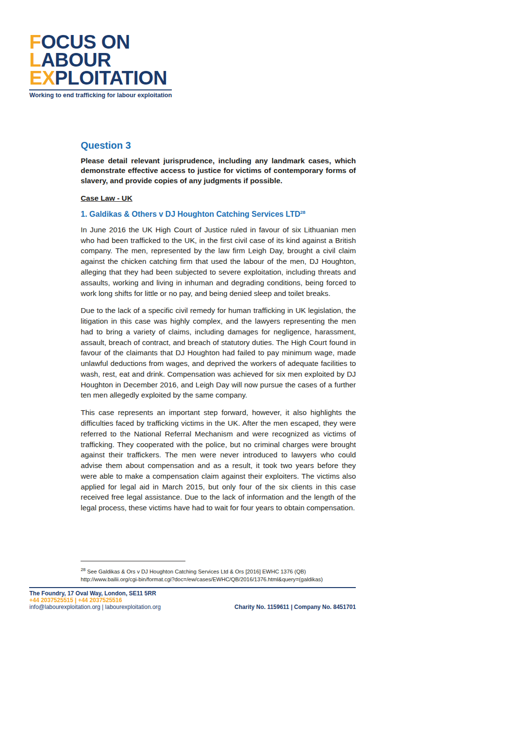FOCUS ON LABOUR EXPLOITATION
Working to end trafficking for labour exploitation
Question 3
Please detail relevant jurisprudence, including any landmark cases, which demonstrate effective access to justice for victims of contemporary forms of slavery, and provide copies of any judgments if possible.
Case Law - UK
1. Galdikas & Others v DJ Houghton Catching Services LTD28
In June 2016 the UK High Court of Justice ruled in favour of six Lithuanian men who had been trafficked to the UK, in the first civil case of its kind against a British company. The men, represented by the law firm Leigh Day, brought a civil claim against the chicken catching firm that used the labour of the men, DJ Houghton, alleging that they had been subjected to severe exploitation, including threats and assaults, working and living in inhuman and degrading conditions, being forced to work long shifts for little or no pay, and being denied sleep and toilet breaks.
Due to the lack of a specific civil remedy for human trafficking in UK legislation, the litigation in this case was highly complex, and the lawyers representing the men had to bring a variety of claims, including damages for negligence, harassment, assault, breach of contract, and breach of statutory duties. The High Court found in favour of the claimants that DJ Houghton had failed to pay minimum wage, made unlawful deductions from wages, and deprived the workers of adequate facilities to wash, rest, eat and drink. Compensation was achieved for six men exploited by DJ Houghton in December 2016, and Leigh Day will now pursue the cases of a further ten men allegedly exploited by the same company.
This case represents an important step forward, however, it also highlights the difficulties faced by trafficking victims in the UK. After the men escaped, they were referred to the National Referral Mechanism and were recognized as victims of trafficking. They cooperated with the police, but no criminal charges were brought against their traffickers. The men were never introduced to lawyers who could advise them about compensation and as a result, it took two years before they were able to make a compensation claim against their exploiters. The victims also applied for legal aid in March 2015, but only four of the six clients in this case received free legal assistance. Due to the lack of information and the length of the legal process, these victims have had to wait for four years to obtain compensation.
28 See Galdikas & Ors v DJ Houghton Catching Services Ltd & Ors [2016] EWHC 1376 (QB)
http://www.bailii.org/cgi-bin/format.cgi?doc=/ew/cases/EWHC/QB/2016/1376.html&query=(galdikas)
The Foundry, 17 Oval Way, London, SE11 5RR
+44 2037525515 | +44 2037525516
info@labourexploitation.org | labourexploitation.org
Charity No. 1159611 | Company No. 8451701